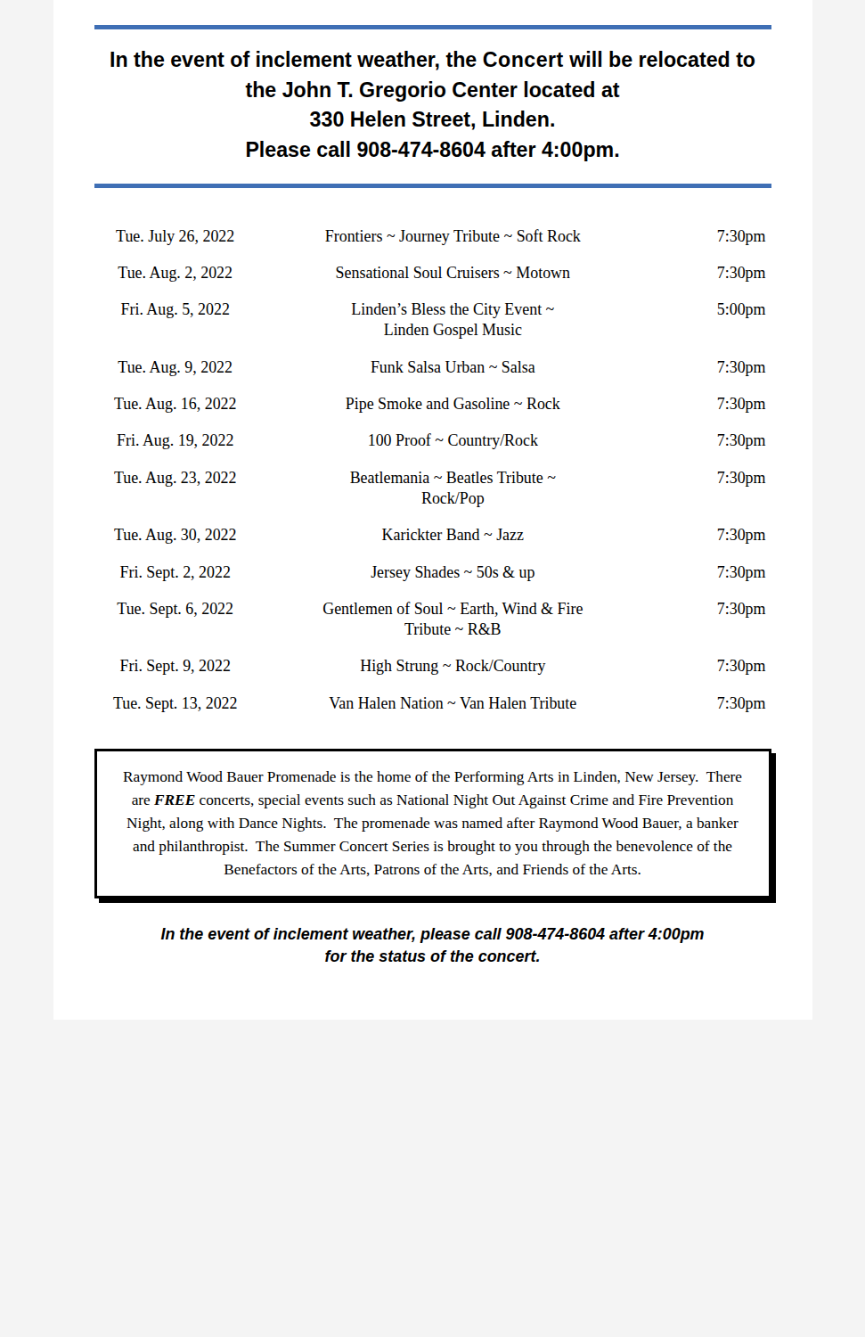In the event of inclement weather, the Concert will be relocated to the John T. Gregorio Center located at
330 Helen Street, Linden.
Please call 908-474-8604 after 4:00pm.
| Tue. July 26, 2022 | Frontiers ~ Journey Tribute ~ Soft Rock | 7:30pm |
| Tue. Aug. 2, 2022 | Sensational Soul Cruisers ~ Motown | 7:30pm |
| Fri. Aug. 5, 2022 | Linden’s Bless the City Event ~ Linden Gospel Music | 5:00pm |
| Tue. Aug. 9, 2022 | Funk Salsa Urban ~ Salsa | 7:30pm |
| Tue. Aug. 16, 2022 | Pipe Smoke and Gasoline ~ Rock | 7:30pm |
| Fri. Aug. 19, 2022 | 100 Proof ~ Country/Rock | 7:30pm |
| Tue. Aug. 23, 2022 | Beatlemania ~ Beatles Tribute ~ Rock/Pop | 7:30pm |
| Tue. Aug. 30, 2022 | Karickter Band ~ Jazz | 7:30pm |
| Fri. Sept. 2, 2022 | Jersey Shades ~ 50s & up | 7:30pm |
| Tue. Sept. 6, 2022 | Gentlemen of Soul ~ Earth, Wind & Fire Tribute ~ R&B | 7:30pm |
| Fri. Sept. 9, 2022 | High Strung ~ Rock/Country | 7:30pm |
| Tue. Sept. 13, 2022 | Van Halen Nation ~ Van Halen Tribute | 7:30pm |
Raymond Wood Bauer Promenade is the home of the Performing Arts in Linden, New Jersey. There are FREE concerts, special events such as National Night Out Against Crime and Fire Prevention Night, along with Dance Nights. The promenade was named after Raymond Wood Bauer, a banker and philanthropist. The Summer Concert Series is brought to you through the benevolence of the Benefactors of the Arts, Patrons of the Arts, and Friends of the Arts.
In the event of inclement weather, please call 908-474-8604 after 4:00pm
for the status of the concert.